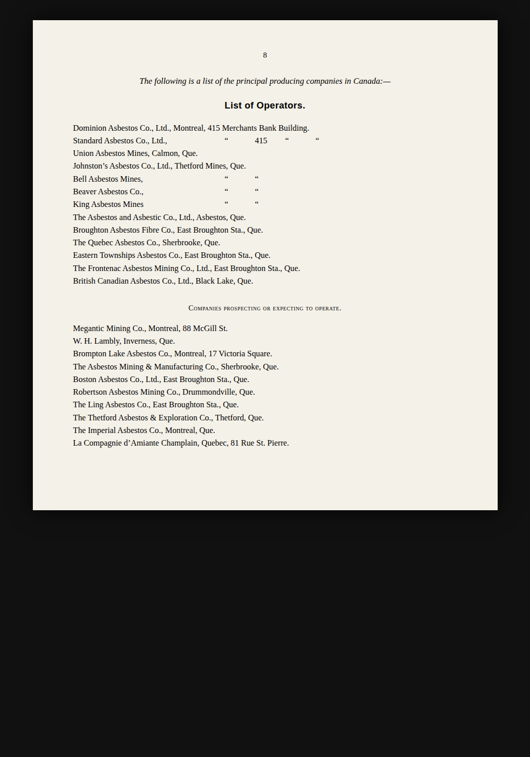8
The following is a list of the principal producing companies in Canada:—
List of Operators.
Dominion Asbestos Co., Ltd., Montreal, 415 Merchants Bank Building.
Standard Asbestos Co., Ltd.,“415““
Union Asbestos Mines, Calmon, Que.
Johnston’s Asbestos Co., Ltd., Thetford Mines, Que.
Bell Asbestos Mines,““
Beaver Asbestos Co.,““
King Asbestos Mines““
The Asbestos and Asbestic Co., Ltd., Asbestos, Que.
Broughton Asbestos Fibre Co., East Broughton Sta., Que.
The Quebec Asbestos Co., Sherbrooke, Que.
Eastern Townships Asbestos Co., East Broughton Sta., Que.
The Frontenac Asbestos Mining Co., Ltd., East Broughton Sta., Que.
British Canadian Asbestos Co., Ltd., Black Lake, Que.
Companies prospecting or expecting to operate.
Megantic Mining Co., Montreal, 88 McGill St.
W. H. Lambly, Inverness, Que.
Brompton Lake Asbestos Co., Montreal, 17 Victoria Square.
The Asbestos Mining & Manufacturing Co., Sherbrooke, Que.
Boston Asbestos Co., Ltd., East Broughton Sta., Que.
Robertson Asbestos Mining Co., Drummondville, Que.
The Ling Asbestos Co., East Broughton Sta., Que.
The Thetford Asbestos & Exploration Co., Thetford, Que.
The Imperial Asbestos Co., Montreal, Que.
La Compagnie d’Amiante Champlain, Quebec, 81 Rue St. Pierre.